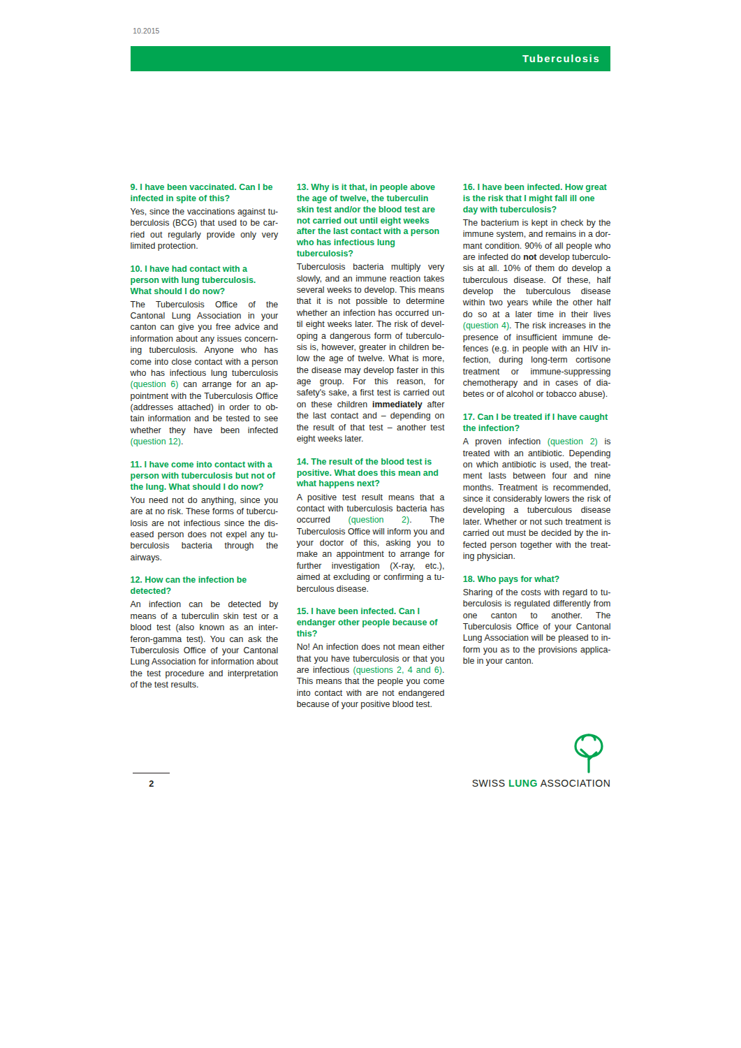10.2015
Tuberculosis
9. I have been vaccinated. Can I be infected in spite of this?
Yes, since the vaccinations against tuberculosis (BCG) that used to be carried out regularly provide only very limited protection.
10. I have had contact with a person with lung tuberculosis. What should I do now?
The Tuberculosis Office of the Cantonal Lung Association in your canton can give you free advice and information about any issues concerning tuberculosis. Anyone who has come into close contact with a person who has infectious lung tuberculosis (question 6) can arrange for an appointment with the Tuberculosis Office (addresses attached) in order to obtain information and be tested to see whether they have been infected (question 12).
11. I have come into contact with a person with tuberculosis but not of the lung. What should I do now?
You need not do anything, since you are at no risk. These forms of tuberculosis are not infectious since the diseased person does not expel any tuberculosis bacteria through the airways.
12. How can the infection be detected?
An infection can be detected by means of a tuberculin skin test or a blood test (also known as an interferon-gamma test). You can ask the Tuberculosis Office of your Cantonal Lung Association for information about the test procedure and interpretation of the test results.
13. Why is it that, in people above the age of twelve, the tuberculin skin test and/or the blood test are not carried out until eight weeks after the last contact with a person who has infectious lung tuberculosis?
Tuberculosis bacteria multiply very slowly, and an immune reaction takes several weeks to develop. This means that it is not possible to determine whether an infection has occurred until eight weeks later. The risk of developing a dangerous form of tuberculosis is, however, greater in children below the age of twelve. What is more, the disease may develop faster in this age group. For this reason, for safety's sake, a first test is carried out on these children immediately after the last contact and – depending on the result of that test – another test eight weeks later.
14. The result of the blood test is positive. What does this mean and what happens next?
A positive test result means that a contact with tuberculosis bacteria has occurred (question 2). The Tuberculosis Office will inform you and your doctor of this, asking you to make an appointment to arrange for further investigation (X-ray, etc.), aimed at excluding or confirming a tuberculous disease.
15. I have been infected. Can I endanger other people because of this?
No! An infection does not mean either that you have tuberculosis or that you are infectious (questions 2, 4 and 6). This means that the people you come into contact with are not endangered because of your positive blood test.
16. I have been infected. How great is the risk that I might fall ill one day with tuberculosis?
The bacterium is kept in check by the immune system, and remains in a dormant condition. 90% of all people who are infected do not develop tuberculosis at all. 10% of them do develop a tuberculous disease. Of these, half develop the tuberculous disease within two years while the other half do so at a later time in their lives (question 4). The risk increases in the presence of insufficient immune defences (e.g. in people with an HIV infection, during long-term cortisone treatment or immune-suppressing chemotherapy and in cases of diabetes or of alcohol or tobacco abuse).
17. Can I be treated if I have caught the infection?
A proven infection (question 2) is treated with an antibiotic. Depending on which antibiotic is used, the treatment lasts between four and nine months. Treatment is recommended, since it considerably lowers the risk of developing a tuberculous disease later. Whether or not such treatment is carried out must be decided by the infected person together with the treating physician.
18. Who pays for what?
Sharing of the costs with regard to tuberculosis is regulated differently from one canton to another. The Tuberculosis Office of your Cantonal Lung Association will be pleased to inform you as to the provisions applicable in your canton.
2
SWISS LUNG ASSOCIATION